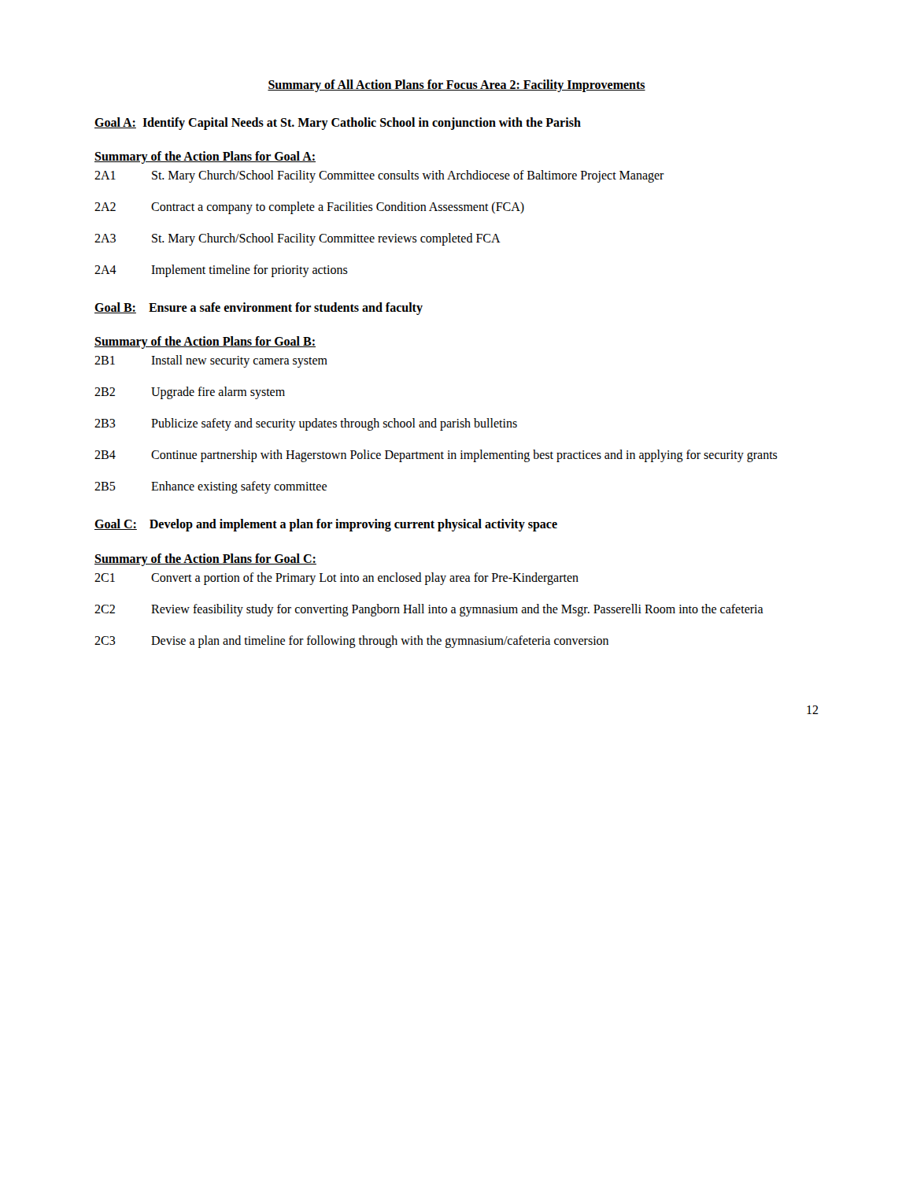Summary of All Action Plans for Focus Area 2: Facility Improvements
Goal A: Identify Capital Needs at St. Mary Catholic School in conjunction with the Parish
Summary of the Action Plans for Goal A:
| 2A1 | St. Mary Church/School Facility Committee consults with Archdiocese of Baltimore Project Manager |
| 2A2 | Contract a company to complete a Facilities Condition Assessment (FCA) |
| 2A3 | St. Mary Church/School Facility Committee reviews completed FCA |
| 2A4 | Implement timeline for priority actions |
Goal B: Ensure a safe environment for students and faculty
Summary of the Action Plans for Goal B:
| 2B1 | Install new security camera system |
| 2B2 | Upgrade fire alarm system |
| 2B3 | Publicize safety and security updates through school and parish bulletins |
| 2B4 | Continue partnership with Hagerstown Police Department in implementing best practices and in applying for security grants |
| 2B5 | Enhance existing safety committee |
Goal C: Develop and implement a plan for improving current physical activity space
Summary of the Action Plans for Goal C:
| 2C1 | Convert a portion of the Primary Lot into an enclosed play area for Pre-Kindergarten |
| 2C2 | Review feasibility study for converting Pangborn Hall into a gymnasium and the Msgr. Passerelli Room into the cafeteria |
| 2C3 | Devise a plan and timeline for following through with the gymnasium/cafeteria conversion |
12